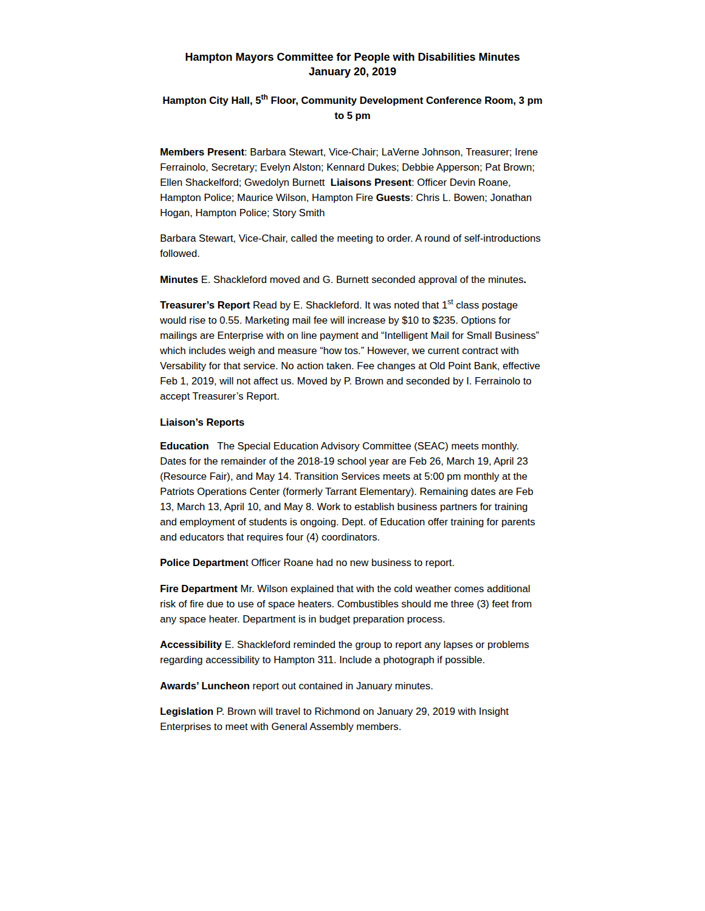Hampton Mayors Committee for People with Disabilities Minutes January 20, 2019
Hampton City Hall, 5th Floor, Community Development Conference Room, 3 pm to 5 pm
Members Present: Barbara Stewart, Vice-Chair; LaVerne Johnson, Treasurer; Irene Ferrainolo, Secretary; Evelyn Alston; Kennard Dukes; Debbie Apperson; Pat Brown; Ellen Shackelford; Gwedolyn Burnett Liaisons Present: Officer Devin Roane, Hampton Police; Maurice Wilson, Hampton Fire Guests: Chris L. Bowen; Jonathan Hogan, Hampton Police; Story Smith
Barbara Stewart, Vice-Chair, called the meeting to order. A round of self-introductions followed.
Minutes E. Shackleford moved and G. Burnett seconded approval of the minutes.
Treasurer’s Report Read by E. Shackleford. It was noted that 1st class postage would rise to 0.55. Marketing mail fee will increase by $10 to $235. Options for mailings are Enterprise with on line payment and “Intelligent Mail for Small Business” which includes weigh and measure “how tos.” However, we current contract with Versability for that service. No action taken. Fee changes at Old Point Bank, effective Feb 1, 2019, will not affect us. Moved by P. Brown and seconded by I. Ferrainolo to accept Treasurer’s Report.
Liaison’s Reports
Education The Special Education Advisory Committee (SEAC) meets monthly. Dates for the remainder of the 2018-19 school year are Feb 26, March 19, April 23 (Resource Fair), and May 14. Transition Services meets at 5:00 pm monthly at the Patriots Operations Center (formerly Tarrant Elementary). Remaining dates are Feb 13, March 13, April 10, and May 8. Work to establish business partners for training and employment of students is ongoing. Dept. of Education offer training for parents and educators that requires four (4) coordinators.
Police Department Officer Roane had no new business to report.
Fire Department Mr. Wilson explained that with the cold weather comes additional risk of fire due to use of space heaters. Combustibles should me three (3) feet from any space heater. Department is in budget preparation process.
Accessibility E. Shackleford reminded the group to report any lapses or problems regarding accessibility to Hampton 311. Include a photograph if possible.
Awards’ Luncheon report out contained in January minutes.
Legislation P. Brown will travel to Richmond on January 29, 2019 with Insight Enterprises to meet with General Assembly members.